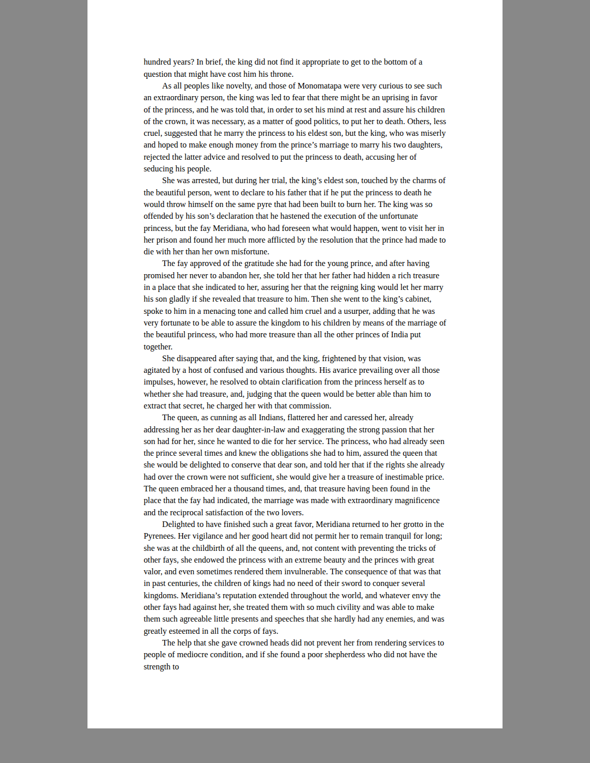hundred years? In brief, the king did not find it appropriate to get to the bottom of a question that might have cost him his throne.
As all peoples like novelty, and those of Monomatapa were very curious to see such an extraordinary person, the king was led to fear that there might be an uprising in favor of the princess, and he was told that, in order to set his mind at rest and assure his children of the crown, it was necessary, as a matter of good politics, to put her to death. Others, less cruel, suggested that he marry the princess to his eldest son, but the king, who was miserly and hoped to make enough money from the prince’s marriage to marry his two daughters, rejected the latter advice and resolved to put the princess to death, accusing her of seducing his people.
She was arrested, but during her trial, the king’s eldest son, touched by the charms of the beautiful person, went to declare to his father that if he put the princess to death he would throw himself on the same pyre that had been built to burn her. The king was so offended by his son’s declaration that he hastened the execution of the unfortunate princess, but the fay Meridiana, who had foreseen what would happen, went to visit her in her prison and found her much more afflicted by the resolution that the prince had made to die with her than her own misfortune.
The fay approved of the gratitude she had for the young prince, and after having promised her never to abandon her, she told her that her father had hidden a rich treasure in a place that she indicated to her, assuring her that the reigning king would let her marry his son gladly if she revealed that treasure to him. Then she went to the king’s cabinet, spoke to him in a menacing tone and called him cruel and a usurper, adding that he was very fortunate to be able to assure the kingdom to his children by means of the marriage of the beautiful princess, who had more treasure than all the other princes of India put together.
She disappeared after saying that, and the king, frightened by that vision, was agitated by a host of confused and various thoughts. His avarice prevailing over all those impulses, however, he resolved to obtain clarification from the princess herself as to whether she had treasure, and, judging that the queen would be better able than him to extract that secret, he charged her with that commission.
The queen, as cunning as all Indians, flattered her and caressed her, already addressing her as her dear daughter-in-law and exaggerating the strong passion that her son had for her, since he wanted to die for her service. The princess, who had already seen the prince several times and knew the obligations she had to him, assured the queen that she would be delighted to conserve that dear son, and told her that if the rights she already had over the crown were not sufficient, she would give her a treasure of inestimable price. The queen embraced her a thousand times, and, that treasure having been found in the place that the fay had indicated, the marriage was made with extraordinary magnificence and the reciprocal satisfaction of the two lovers.
Delighted to have finished such a great favor, Meridiana returned to her grotto in the Pyrenees. Her vigilance and her good heart did not permit her to remain tranquil for long; she was at the childbirth of all the queens, and, not content with preventing the tricks of other fays, she endowed the princess with an extreme beauty and the princes with great valor, and even sometimes rendered them invulnerable. The consequence of that was that in past centuries, the children of kings had no need of their sword to conquer several kingdoms. Meridiana’s reputation extended throughout the world, and whatever envy the other fays had against her, she treated them with so much civility and was able to make them such agreeable little presents and speeches that she hardly had any enemies, and was greatly esteemed in all the corps of fays.
The help that she gave crowned heads did not prevent her from rendering services to people of mediocre condition, and if she found a poor shepherdess who did not have the strength to